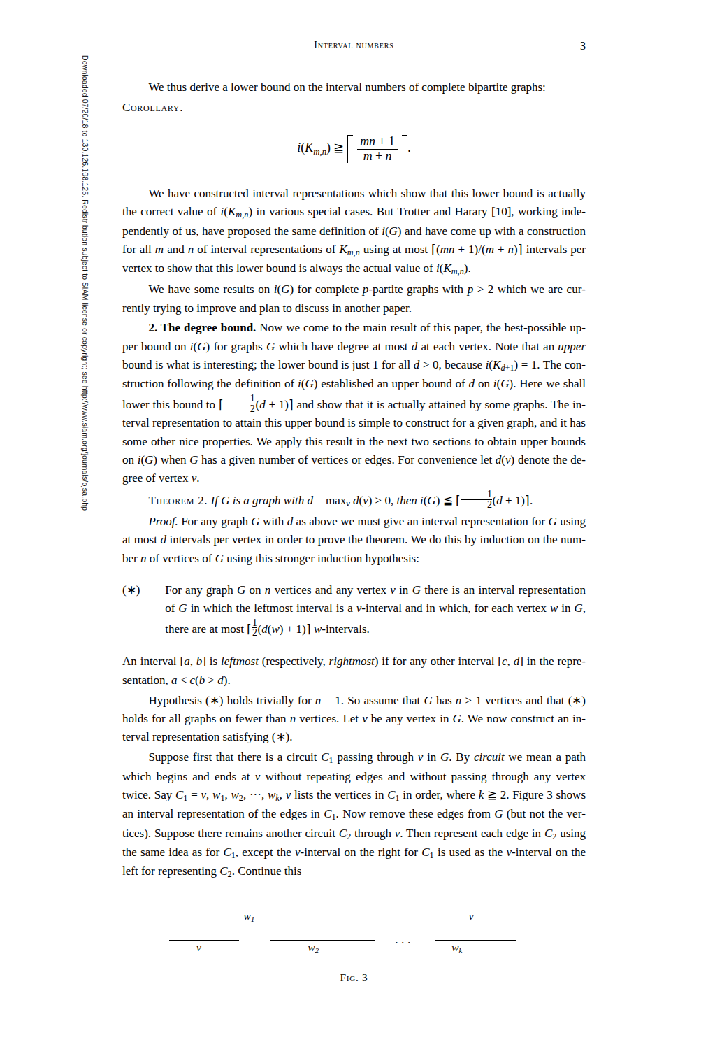Downloaded 07/20/18 to 130.126.108.125. Redistribution subject to SIAM license or copyright; see http://www.siam.org/journals/ojsa.php
Interval numbers 3
We thus derive a lower bound on the interval numbers of complete bipartite graphs:
Corollary.
i(Km,n) ≧ mn + 1 m + n .
We have constructed interval representations which show that this lower bound is actually the correct value of i(Km,n) in various special cases. But Trotter and Harary [10], working independently of us, have proposed the same definition of i(G) and have come up with a construction for all m and n of interval representations of Km,n using at most ⌈(mn + 1)/(m + n)⌉ intervals per vertex to show that this lower bound is always the actual value of i(Km,n).
We have some results on i(G) for complete p-partite graphs with p > 2 which we are currently trying to improve and plan to discuss in another paper.
2. The degree bound. Now we come to the main result of this paper, the best-possible upper bound on i(G) for graphs G which have degree at most d at each vertex. Note that an upper bound is what is interesting; the lower bound is just 1 for all d > 0, because i(Kd+1) = 1. The construction following the definition of i(G) established an upper bound of d on i(G). Here we shall lower this bound to ⌈12(d + 1)⌉ and show that it is actually attained by some graphs. The interval representation to attain this upper bound is simple to construct for a given graph, and it has some other nice properties. We apply this result in the next two sections to obtain upper bounds on i(G) when G has a given number of vertices or edges. For convenience let d(v) denote the degree of vertex v.
Theorem 2. If G is a graph with d = maxv d(v) > 0, then i(G) ≦ ⌈12(d + 1)⌉.
Proof. For any graph G with d as above we must give an interval representation for G using at most d intervals per vertex in order to prove the theorem. We do this by induction on the number n of vertices of G using this stronger induction hypothesis:
(∗)
For any graph G on n vertices and any vertex v in G there is an interval representation of G in which the leftmost interval is a v-interval and in which, for each vertex w in G, there are at most ⌈12(d(w) + 1)⌉ w-intervals.
An interval [a, b] is leftmost (respectively, rightmost) if for any other interval [c, d] in the representation, a < c(b > d).
Hypothesis (∗) holds trivially for n = 1. So assume that G has n > 1 vertices and that (∗) holds for all graphs on fewer than n vertices. Let v be any vertex in G. We now construct an interval representation satisfying (∗).
Suppose first that there is a circuit C1 passing through v in G. By circuit we mean a path which begins and ends at v without repeating edges and without passing through any vertex twice. Say C1 = v, w1, w2, ···, wk, v lists the vertices in C1 in order, where k ≧ 2. Figure 3 shows an interval representation of the edges in C1. Now remove these edges from G (but not the vertices). Suppose there remains another circuit C2 through v. Then represent each edge in C2 using the same idea as for C1, except the v-interval on the right for C1 is used as the v-interval on the left for representing C2. Continue this
w1 v v w2 ··· wk
Fig. 3